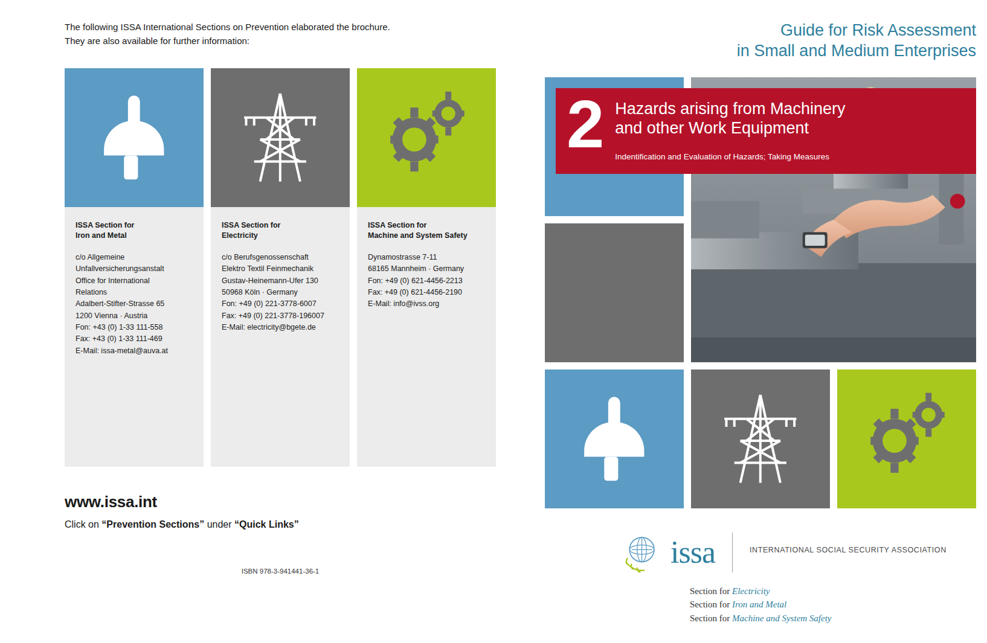The following ISSA International Sections on Prevention elaborated the brochure.
They are also available for further information:
ISSA Section for
Iron and Metal
c/o Allgemeine
Unfallversicherungsanstalt
Office for International
Relations
Adalbert-Stifter-Strasse 65
1200 Vienna · Austria
Fon: +43 (0) 1-33 111-558
Fax: +43 (0) 1-33 111-469
E-Mail: issa-metal@auva.at
ISSA Section for
Electricity
c/o Berufsgenossenschaft
Elektro Textil Feinmechanik
Gustav-Heinemann-Ufer 130
50968 Köln · Germany
Fon: +49 (0) 221-3778-6007
Fax: +49 (0) 221-3778-196007
E-Mail: electricity@bgete.de
ISSA Section for
Machine and System Safety
Dynamostrasse 7-11
68165 Mannheim · Germany
Fon: +49 (0) 621-4456-2213
Fax: +49 (0) 621-4456-2190
E-Mail: info@ivss.org
www.issa.int
Click on “Prevention Sections” under “Quick Links”
ISBN 978-3-941441-36-1
Guide for Risk Assessment
in Small and Medium Enterprises
2
Hazards arising from Machinery
and other Work Equipment
Indentification and Evaluation of Hazards; Taking Measures
issa
INTERNATIONAL SOCIAL SECURITY ASSOCIATION
Section for Electricity
Section for Iron and Metal
Section for Machine and System Safety